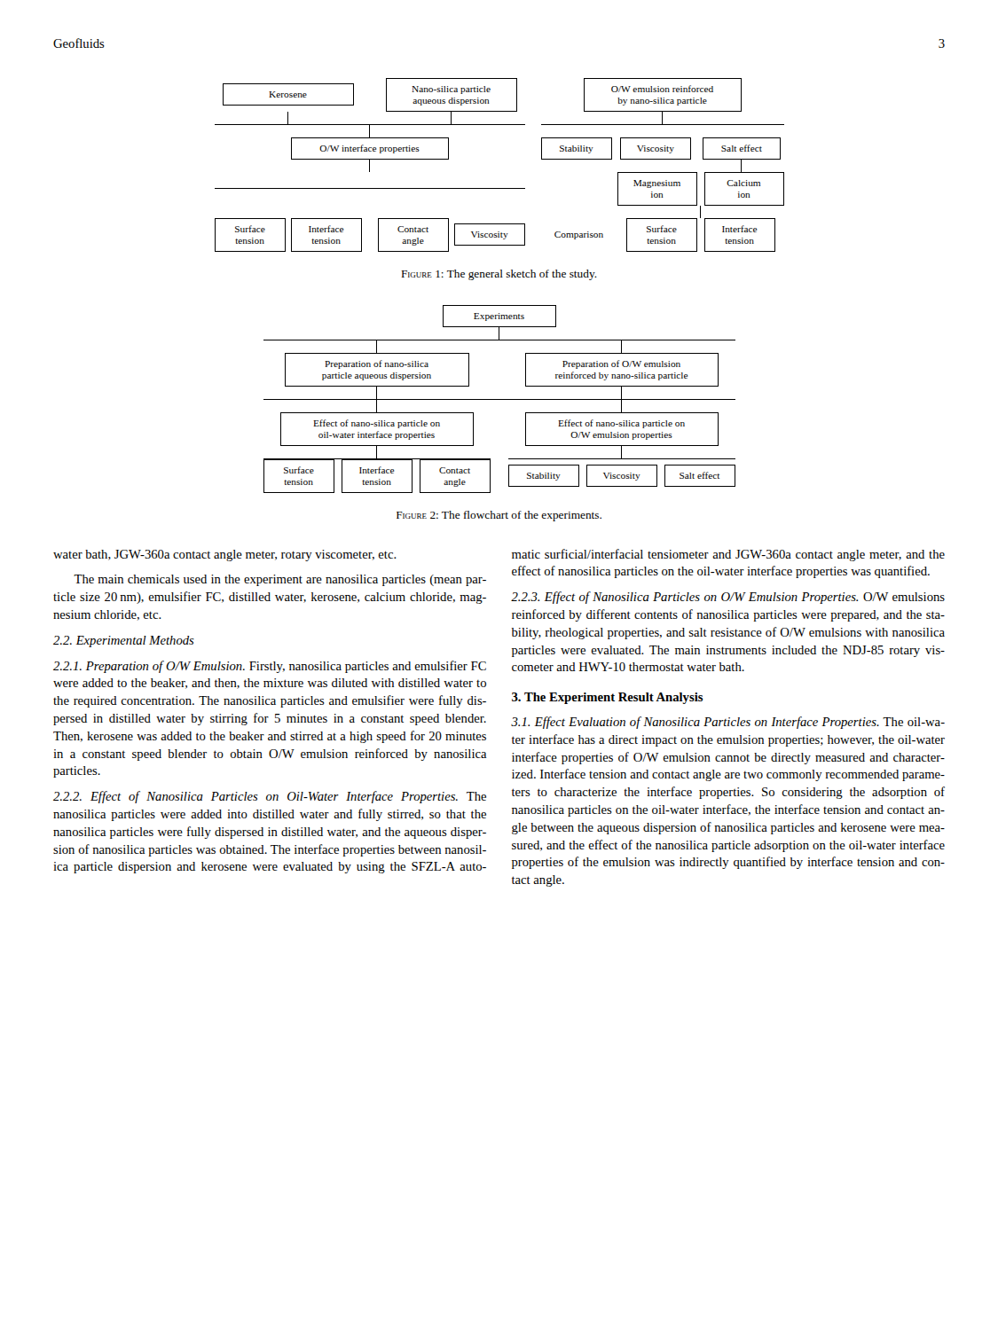Geofluids
3
| Kerosene | | Nano-silica particle aqueous dispersion | | O/W emulsion reinforced by nano-silica particle |
| O/W interface properties | | Stability | | Viscosity | | Salt effect |
| | | | / Magnesium ion / / Calcium ion / |
| Surface tension | | Interface tension | | Contact angle | | Viscosity | | Comparison | / Surface tension / / Interface tension / |
Figure 1: The general sketch of the study.
| Experiments |
| Preparation of nano-silica particle aqueous dispersion | | Preparation of O/W emulsion reinforced by nano-silica particle |
| Effect of nano-silica particle on oil-water interface properties | | Effect of nano-silica particle on O/W emulsion properties |
| / Surface tension / / Interface tension / / Contact angle / | | / Stability / / Viscosity / / Salt effect / |
Figure 2: The flowchart of the experiments.
water bath, JGW-360a contact angle meter, rotary viscometer, etc.
The main chemicals used in the experiment are nanosilica particles (mean particle size 20 nm), emulsifier FC, distilled water, kerosene, calcium chloride, magnesium chloride, etc.
2.2. Experimental Methods
2.2.1. Preparation of O/W Emulsion. Firstly, nanosilica particles and emulsifier FC were added to the beaker, and then, the mixture was diluted with distilled water to the required concentration. The nanosilica particles and emulsifier were fully dispersed in distilled water by stirring for 5 minutes in a constant speed blender. Then, kerosene was added to the beaker and stirred at a high speed for 20 minutes in a constant speed blender to obtain O/W emulsion reinforced by nanosilica particles.
2.2.2. Effect of Nanosilica Particles on Oil-Water Interface Properties. The nanosilica particles were added into distilled water and fully stirred, so that the nanosilica particles were fully dispersed in distilled water, and the aqueous dispersion of nanosilica particles was obtained. The interface properties between nanosilica particle dispersion and kerosene were evaluated by using the SFZL-A automatic surficial/interfacial tensiometer and JGW-360a contact angle meter, and the effect of nanosilica particles on the oil-water interface properties was quantified.
2.2.3. Effect of Nanosilica Particles on O/W Emulsion Properties. O/W emulsions reinforced by different contents of nanosilica particles were prepared, and the stability, rheological properties, and salt resistance of O/W emulsions with nanosilica particles were evaluated. The main instruments included the NDJ-85 rotary viscometer and HWY-10 thermostat water bath.
3. The Experiment Result Analysis
3.1. Effect Evaluation of Nanosilica Particles on Interface Properties. The oil-water interface has a direct impact on the emulsion properties; however, the oil-water interface properties of O/W emulsion cannot be directly measured and characterized. Interface tension and contact angle are two commonly recommended parameters to characterize the interface properties. So considering the adsorption of nanosilica particles on the oil-water interface, the interface tension and contact angle between the aqueous dispersion of nanosilica particles and kerosene were measured, and the effect of the nanosilica particle adsorption on the oil-water interface properties of the emulsion was indirectly quantified by interface tension and contact angle.